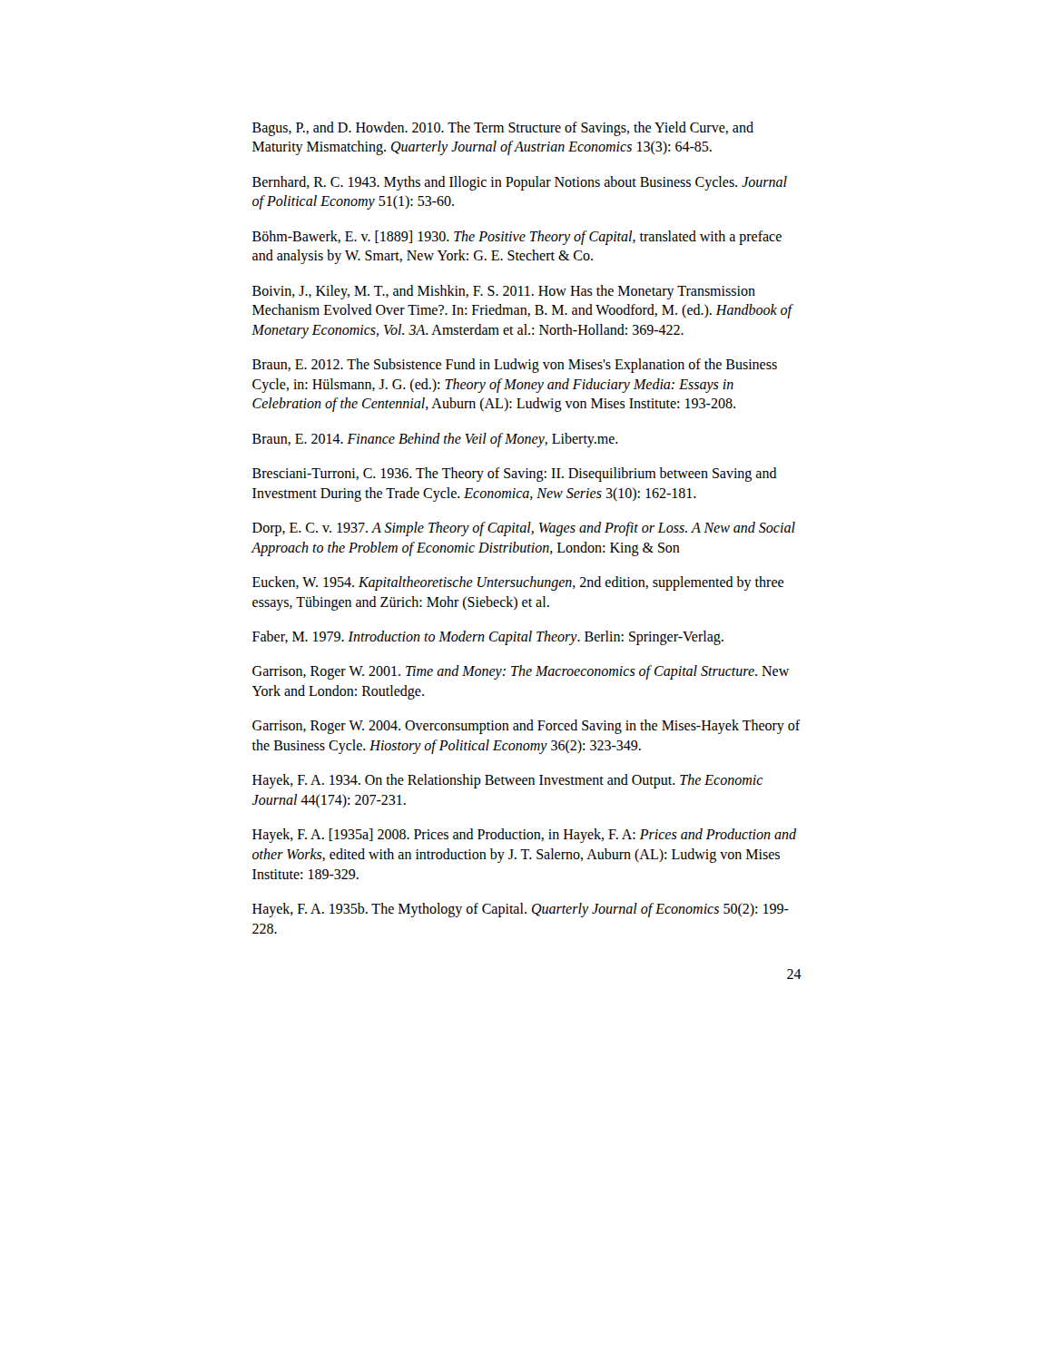Bagus, P., and D. Howden. 2010. The Term Structure of Savings, the Yield Curve, and Maturity Mismatching. Quarterly Journal of Austrian Economics 13(3): 64-85.
Bernhard, R. C. 1943. Myths and Illogic in Popular Notions about Business Cycles. Journal of Political Economy 51(1): 53-60.
Böhm-Bawerk, E. v. [1889] 1930. The Positive Theory of Capital, translated with a preface and analysis by W. Smart, New York: G. E. Stechert & Co.
Boivin, J., Kiley, M. T., and Mishkin, F. S. 2011. How Has the Monetary Transmission Mechanism Evolved Over Time?. In: Friedman, B. M. and Woodford, M. (ed.). Handbook of Monetary Economics, Vol. 3A. Amsterdam et al.: North-Holland: 369-422.
Braun, E. 2012. The Subsistence Fund in Ludwig von Mises's Explanation of the Business Cycle, in: Hülsmann, J. G. (ed.): Theory of Money and Fiduciary Media: Essays in Celebration of the Centennial, Auburn (AL): Ludwig von Mises Institute: 193-208.
Braun, E. 2014. Finance Behind the Veil of Money, Liberty.me.
Bresciani-Turroni, C. 1936. The Theory of Saving: II. Disequilibrium between Saving and Investment During the Trade Cycle. Economica, New Series 3(10): 162-181.
Dorp, E. C. v. 1937. A Simple Theory of Capital, Wages and Profit or Loss. A New and Social Approach to the Problem of Economic Distribution, London: King & Son
Eucken, W. 1954. Kapitaltheoretische Untersuchungen, 2nd edition, supplemented by three essays, Tübingen and Zürich: Mohr (Siebeck) et al.
Faber, M. 1979. Introduction to Modern Capital Theory. Berlin: Springer-Verlag.
Garrison, Roger W. 2001. Time and Money: The Macroeconomics of Capital Structure. New York and London: Routledge.
Garrison, Roger W. 2004. Overconsumption and Forced Saving in the Mises-Hayek Theory of the Business Cycle. Hiostory of Political Economy 36(2): 323-349.
Hayek, F. A. 1934. On the Relationship Between Investment and Output. The Economic Journal 44(174): 207-231.
Hayek, F. A. [1935a] 2008. Prices and Production, in Hayek, F. A: Prices and Production and other Works, edited with an introduction by J. T. Salerno, Auburn (AL): Ludwig von Mises Institute: 189-329.
Hayek, F. A. 1935b. The Mythology of Capital. Quarterly Journal of Economics 50(2): 199-228.
24